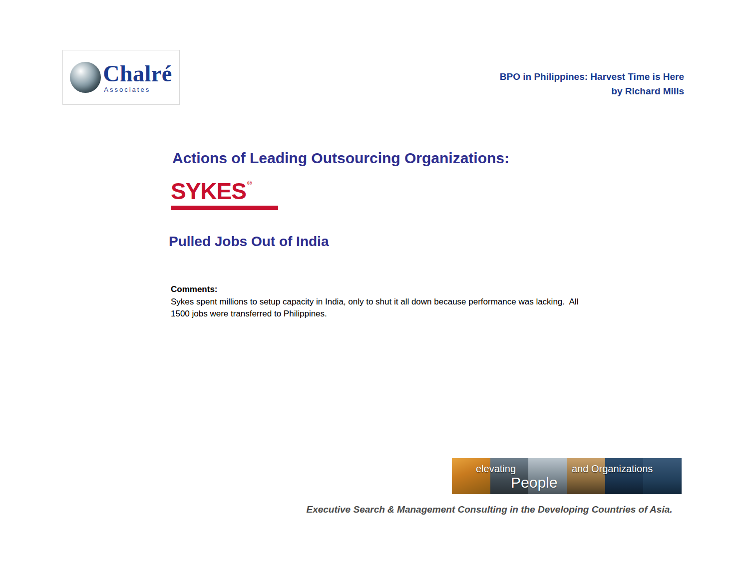Chalré Associates
BPO in Philippines: Harvest Time is Here
by Richard Mills
Actions of Leading Outsourcing Organizations:
SYKES®
Pulled Jobs Out of India
Comments:
Sykes spent millions to setup capacity in India, only to shut it all down because performance was lacking. All 1500 jobs were transferred to Philippines.
elevating People and Organizations
Executive Search & Management Consulting in the Developing Countries of Asia.